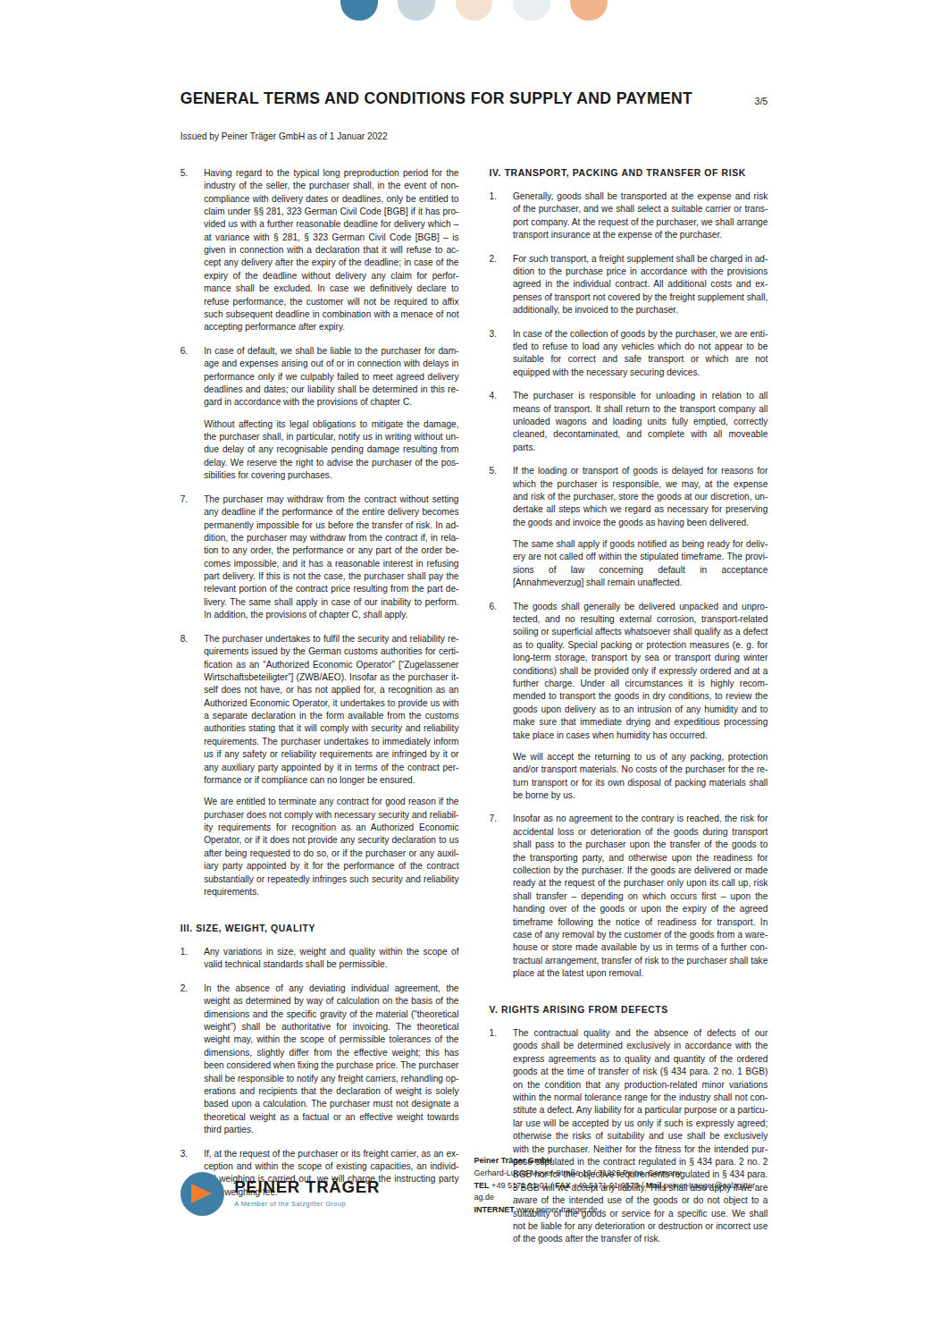3/5
General Terms and Conditions for Supply and Payment
Issued by Peiner Träger GmbH as of 1 Januar 2022
Having regard to the typical long preproduction period for the industry of the seller, the purchaser shall, in the event of non-compliance with delivery dates or deadlines, only be entitled to claim under §§ 281, 323 German Civil Code [BGB] if it has provided us with a further reasonable deadline for delivery which – at variance with § 281, § 323 German Civil Code [BGB] – is given in connection with a declaration that it will refuse to accept any delivery after the expiry of the deadline; in case of the expiry of the deadline without delivery any claim for performance shall be excluded. In case we definitively declare to refuse performance, the customer will not be required to affix such subsequent deadline in combination with a menace of not accepting performance after expiry.
In case of default, we shall be liable to the purchaser for damage and expenses arising out of or in connection with delays in performance only if we culpably failed to meet agreed delivery deadlines and dates; our liability shall be determined in this regard in accordance with the provisions of chapter C.
Without affecting its legal obligations to mitigate the damage, the purchaser shall, in particular, notify us in writing without undue delay of any recognisable pending damage resulting from delay. We reserve the right to advise the purchaser of the possibilities for covering purchases.
The purchaser may withdraw from the contract without setting any deadline if the performance of the entire delivery becomes permanently impossible for us before the transfer of risk. In addition, the purchaser may withdraw from the contract if, in relation to any order, the performance or any part of the order becomes impossible, and it has a reasonable interest in refusing part delivery. If this is not the case, the purchaser shall pay the relevant portion of the contract price resulting from the part delivery. The same shall apply in case of our inability to perform. In addition, the provisions of chapter C, shall apply.
The purchaser undertakes to fulfil the security and reliability requirements issued by the German customs authorities for certification as an “Authorized Economic Operator” [“Zugelassener Wirtschaftsbeteiligter”] (ZWB/AEO). Insofar as the purchaser itself does not have, or has not applied for, a recognition as an Authorized Economic Operator, it undertakes to provide us with a separate declaration in the form available from the customs authorities stating that it will comply with security and reliability requirements. The purchaser undertakes to immediately inform us if any safety or reliability requirements are infringed by it or any auxiliary party appointed by it in terms of the contract performance or if compliance can no longer be ensured.
We are entitled to terminate any contract for good reason if the purchaser does not comply with necessary security and reliability requirements for recognition as an Authorized Economic Operator, or if it does not provide any security declaration to us after being requested to do so, or if the purchaser or any auxiliary party appointed by it for the performance of the contract substantially or repeatedly infringes such security and reliability requirements.
III. Size, Weight, Quality
Any variations in size, weight and quality within the scope of valid technical standards shall be permissible.
In the absence of any deviating individual agreement, the weight as determined by way of calculation on the basis of the dimensions and the specific gravity of the material (“theoretical weight”) shall be authoritative for invoicing. The theoretical weight may, within the scope of permissible tolerances of the dimensions, slightly differ from the effective weight; this has been considered when fixing the purchase price. The purchaser shall be responsible to notify any freight carriers, rehandling operations and recipients that the declaration of weight is solely based upon a calculation. The purchaser must not designate a theoretical weight as a factual or an effective weight towards third parties.
If, at the request of the purchaser or its freight carrier, as an exception and within the scope of existing capacities, an individual weighing is carried out, we will charge the instructing party for a weighing fee.
IV. Transport, Packing and Transfer of Risk
Generally, goods shall be transported at the expense and risk of the purchaser, and we shall select a suitable carrier or transport company. At the request of the purchaser, we shall arrange transport insurance at the expense of the purchaser.
For such transport, a freight supplement shall be charged in addition to the purchase price in accordance with the provisions agreed in the individual contract. All additional costs and expenses of transport not covered by the freight supplement shall, additionally, be invoiced to the purchaser.
In case of the collection of goods by the purchaser, we are entitled to refuse to load any vehicles which do not appear to be suitable for correct and safe transport or which are not equipped with the necessary securing devices.
The purchaser is responsible for unloading in relation to all means of transport. It shall return to the transport company all unloaded wagons and loading units fully emptied, correctly cleaned, decontaminated, and complete with all moveable parts.
If the loading or transport of goods is delayed for reasons for which the purchaser is responsible, we may, at the expense and risk of the purchaser, store the goods at our discretion, undertake all steps which we regard as necessary for preserving the goods and invoice the goods as having been delivered.
The same shall apply if goods notified as being ready for delivery are not called off within the stipulated timeframe. The provisions of law concerning default in acceptance [Annahmeverzug] shall remain unaffected.
The goods shall generally be delivered unpacked and unprotected, and no resulting external corrosion, transport-related soiling or superficial affects whatsoever shall qualify as a defect as to quality. Special packing or protection measures (e. g. for long-term storage, transport by sea or transport during winter conditions) shall be provided only if expressly ordered and at a further charge. Under all circumstances it is highly recommended to transport the goods in dry conditions, to review the goods upon delivery as to an intrusion of any humidity and to make sure that immediate drying and expeditious processing take place in cases when humidity has occurred.
We will accept the returning to us of any packing, protection and/or transport materials. No costs of the purchaser for the return transport or for its own disposal of packing materials shall be borne by us.
Insofar as no agreement to the contrary is reached, the risk for accidental loss or deterioration of the goods during transport shall pass to the purchaser upon the transfer of the goods to the transporting party, and otherwise upon the readiness for collection by the purchaser. If the goods are delivered or made ready at the request of the purchaser only upon its call up, risk shall transfer – depending on which occurs first – upon the handing over of the goods or upon the expiry of the agreed timeframe following the notice of readiness for transport. In case of any removal by the customer of the goods from a warehouse or store made available by us in terms of a further contractual arrangement, transfer of risk to the purchaser shall take place at the latest upon removal.
V. Rights Arising from Defects
The contractual quality and the absence of defects of our goods shall be determined exclusively in accordance with the express agreements as to quality and quantity of the ordered goods at the time of transfer of risk (§ 434 para. 2 no. 1 BGB) on the condition that any production-related minor variations within the normal tolerance range for the industry shall not constitute a defect. Any liability for a particular purpose or a particular use will be accepted by us only if such is expressly agreed; otherwise the risks of suitability and use shall be exclusively with the purchaser. Neither for the fitness for the intended purpose stipulated in the contract regulated in § 434 para. 2 no. 2 BGB nor for the objective requirements regulated in § 434 para. 3 BGB will we accept any liability. This shall also apply if we are aware of the intended use of the goods or do not object to a suitability of the goods or service for a specific use. We shall not be liable for any deterioration or destruction or incorrect use of the goods after the transfer of risk.
PEINER TRÄGER
A Member of the Salzgitter Group
Peiner Träger GmbH
Gerhard-Lucas-Meyer-Straße 10 / 31226 Peine, Germany
TEL +49 5171 91-01 / FAX +49 5171 91-9573 / Mail peiner-traeger@salzgitter-ag.de
INTERNET www.peiner-traeger.de